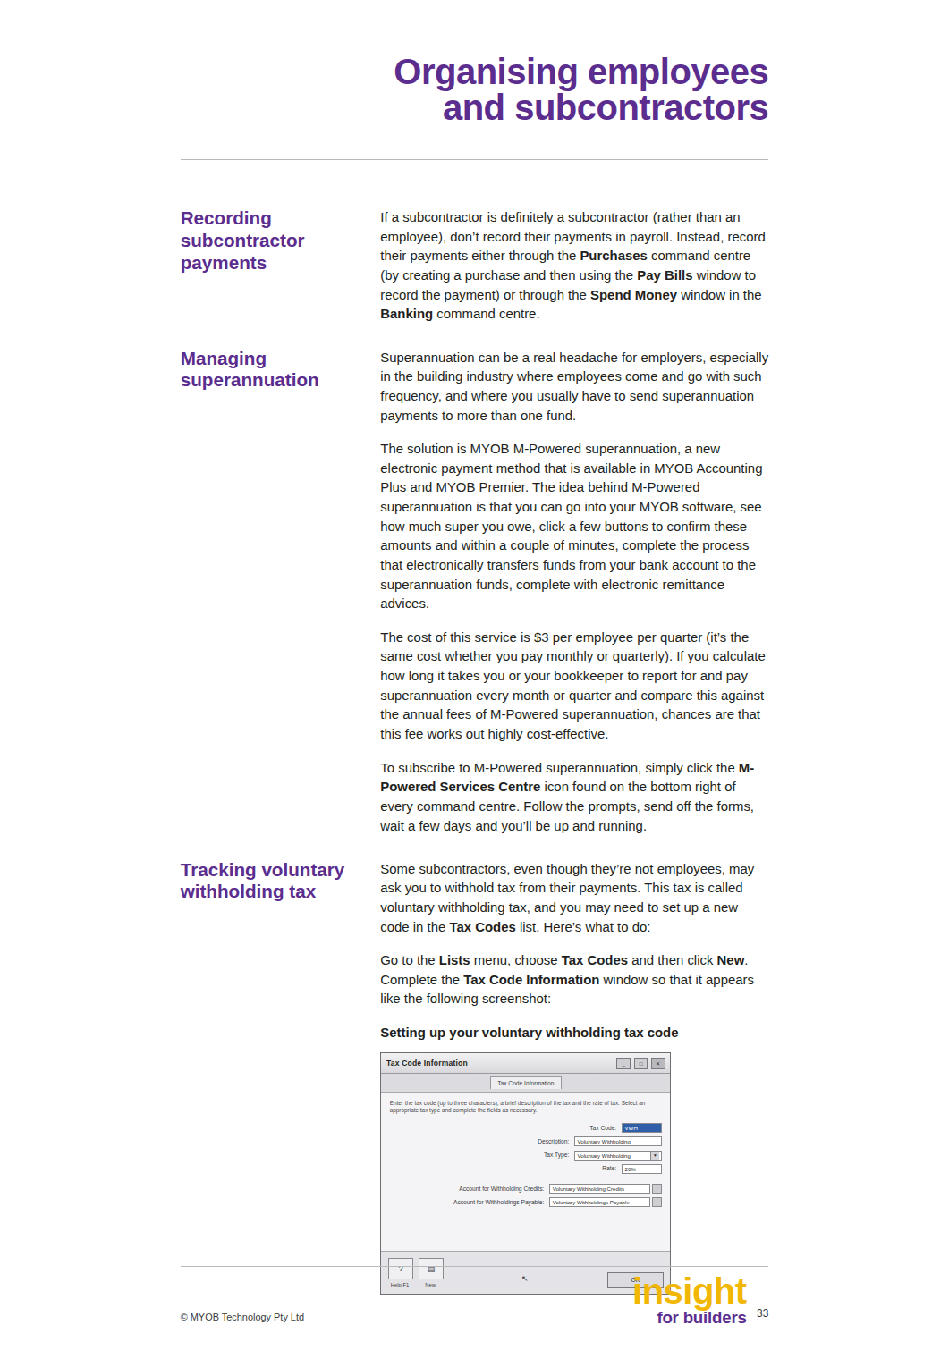Organising employees and subcontractors
Recording subcontractor payments
If a subcontractor is definitely a subcontractor (rather than an employee), don’t record their payments in payroll. Instead, record their payments either through the Purchases command centre (by creating a purchase and then using the Pay Bills window to record the payment) or through the Spend Money window in the Banking command centre.
Managing superannuation
Superannuation can be a real headache for employers, especially in the building industry where employees come and go with such frequency, and where you usually have to send superannuation payments to more than one fund.
The solution is MYOB M-Powered superannuation, a new electronic payment method that is available in MYOB Accounting Plus and MYOB Premier. The idea behind M-Powered superannuation is that you can go into your MYOB software, see how much super you owe, click a few buttons to confirm these amounts and within a couple of minutes, complete the process that electronically transfers funds from your bank account to the superannuation funds, complete with electronic remittance advices.
The cost of this service is $3 per employee per quarter (it’s the same cost whether you pay monthly or quarterly). If you calculate how long it takes you or your bookkeeper to report for and pay superannuation every month or quarter and compare this against the annual fees of M-Powered superannuation, chances are that this fee works out highly cost-effective.
To subscribe to M-Powered superannuation, simply click the M-Powered Services Centre icon found on the bottom right of every command centre. Follow the prompts, send off the forms, wait a few days and you’ll be up and running.
Tracking voluntary withholding tax
Some subcontractors, even though they’re not employees, may ask you to withhold tax from their payments. This tax is called voluntary withholding tax, and you may need to set up a new code in the Tax Codes list. Here’s what to do:
Go to the Lists menu, choose Tax Codes and then click New. Complete the Tax Code Information window so that it appears like the following screenshot:
Setting up your voluntary withholding tax code
Tax Code Information _□✕
Tax Code Information
Enter the tax code (up to three characters), a brief description of the tax and the rate of tax. Select an appropriate tax type and complete the fields as necessary.
Tax Code:
VWH
Description:
Voluntary Withholding
Tax Type:
Voluntary Withholding
Rate:
20%
Account for Withholding Credits:
Voluntary Withholding Credits
Account for Withholdings Payable:
Voluntary Withholdings Payable
?Help F1
▤New
↖
OK
© MYOB Technology Pty Ltd
insight for builders
33